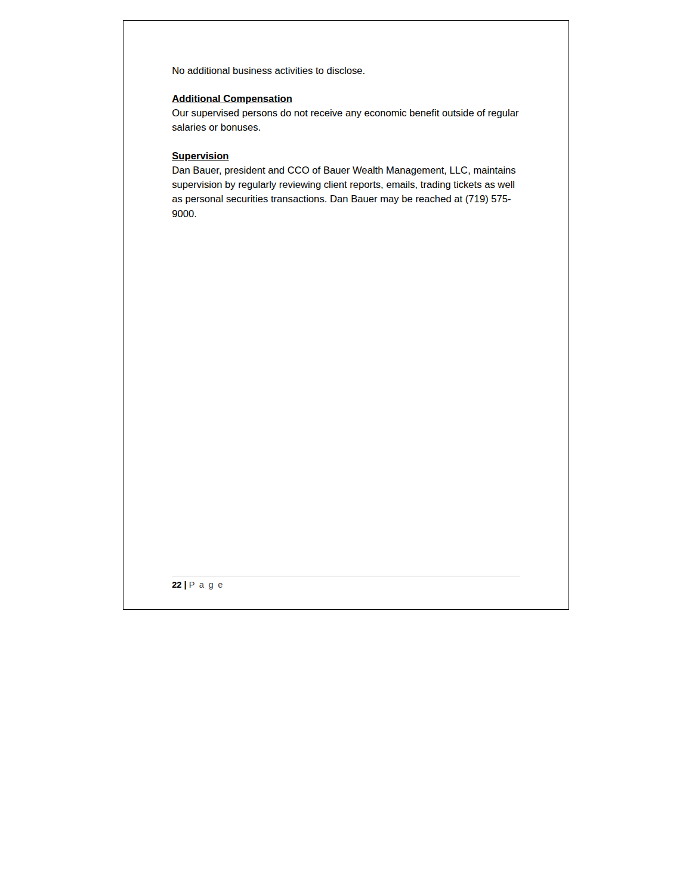No additional business activities to disclose.
Additional Compensation
Our supervised persons do not receive any economic benefit outside of regular salaries or bonuses.
Supervision
Dan Bauer, president and CCO of Bauer Wealth Management, LLC, maintains supervision by regularly reviewing client reports, emails, trading tickets as well as personal securities transactions. Dan Bauer may be reached at (719) 575-9000.
22 | P a g e